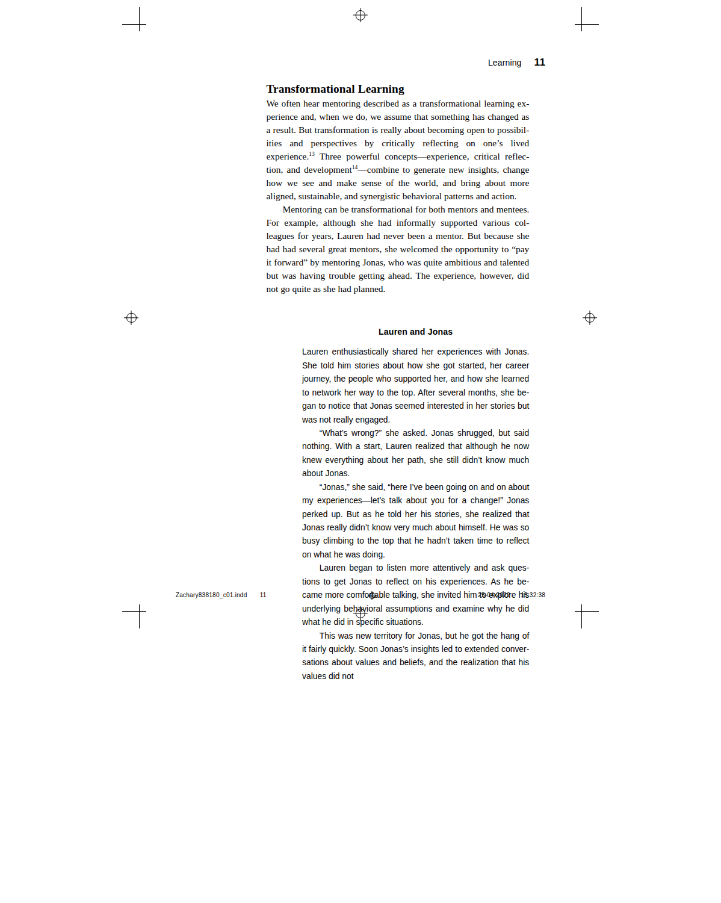Learning 11
Transformational Learning
We often hear mentoring described as a transformational learning experience and, when we do, we assume that something has changed as a result. But transformation is really about becoming open to possibilities and perspectives by critically reflecting on one’s lived experience.13 Three powerful concepts—experience, critical reflection, and development14—combine to generate new insights, change how we see and make sense of the world, and bring about more aligned, sustainable, and synergistic behavioral patterns and action.
Mentoring can be transformational for both mentors and mentees. For example, although she had informally supported various colleagues for years, Lauren had never been a mentor. But because she had had several great mentors, she welcomed the opportunity to “pay it forward” by mentoring Jonas, who was quite ambitious and talented but was having trouble getting ahead. The experience, however, did not go quite as she had planned.
Lauren and Jonas
Lauren enthusiastically shared her experiences with Jonas. She told him stories about how she got started, her career journey, the people who supported her, and how she learned to network her way to the top. After several months, she began to notice that Jonas seemed interested in her stories but was not really engaged.
“What’s wrong?” she asked. Jonas shrugged, but said nothing. With a start, Lauren realized that although he now knew everything about her path, she still didn’t know much about Jonas.
“Jonas,” she said, “here I’ve been going on and on about my experiences—let’s talk about you for a change!” Jonas perked up. But as he told her his stories, she realized that Jonas really didn’t know very much about himself. He was so busy climbing to the top that he hadn’t taken time to reflect on what he was doing.
Lauren began to listen more attentively and ask questions to get Jonas to reflect on his experiences. As he became more comfortable talking, she invited him to explore his underlying behavioral assumptions and examine why he did what he did in specific situations.
This was new territory for Jonas, but he got the hang of it fairly quickly. Soon Jonas’s insights led to extended conversations about values and beliefs, and the realization that his values did not
Zachary838180_c01.indd11 25-04-202215:32:38